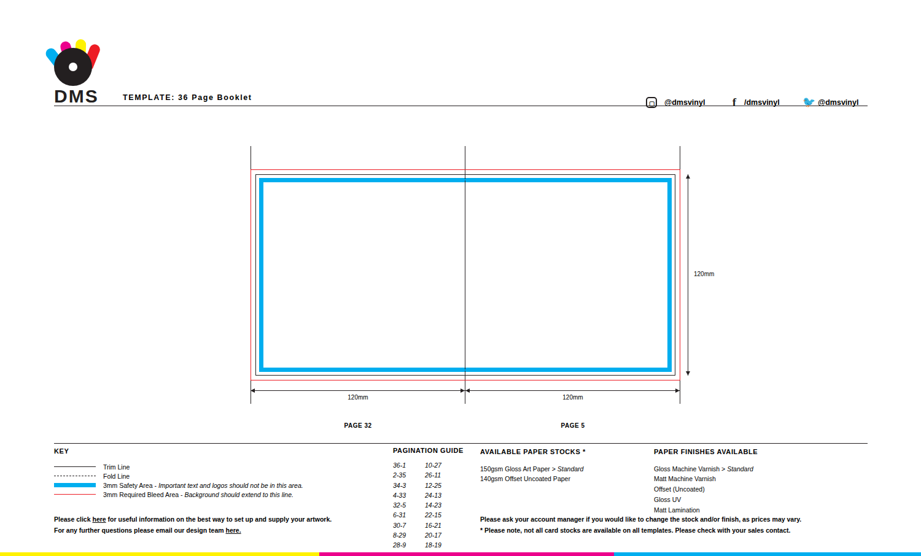DMS
TEMPLATE: 36 Page Booklet
▢@dmsvinyl f/dmsvinyl 🐦@dmsvinyl
120mm
120mm
120mm
PAGE 32
PAGE 5
KEY
Trim Line
Fold Line
3mm Safety Area - Important text and logos should not be in this area.
3mm Required Bleed Area - Background should extend to this line.
Please click here for useful information on the best way to set up and supply your artwork.
For any further questions please email our design team here.
PAGINATION GUIDE
36-110-27
2-3526-11
34-312-25
4-3324-13
32-514-23
6-3122-15
30-716-21
8-2920-17
28-918-19
AVAILABLE PAPER STOCKS *
150gsm Gloss Art Paper > Standard
140gsm Offset Uncoated Paper
PAPER FINISHES AVAILABLE
Gloss Machine Varnish > Standard
Matt Machine Varnish
Offset (Uncoated)
Gloss UV
Matt Lamination
Please ask your account manager if you would like to change the stock and/or finish, as prices may vary.
* Please note, not all card stocks are available on all templates. Please check with your sales contact.